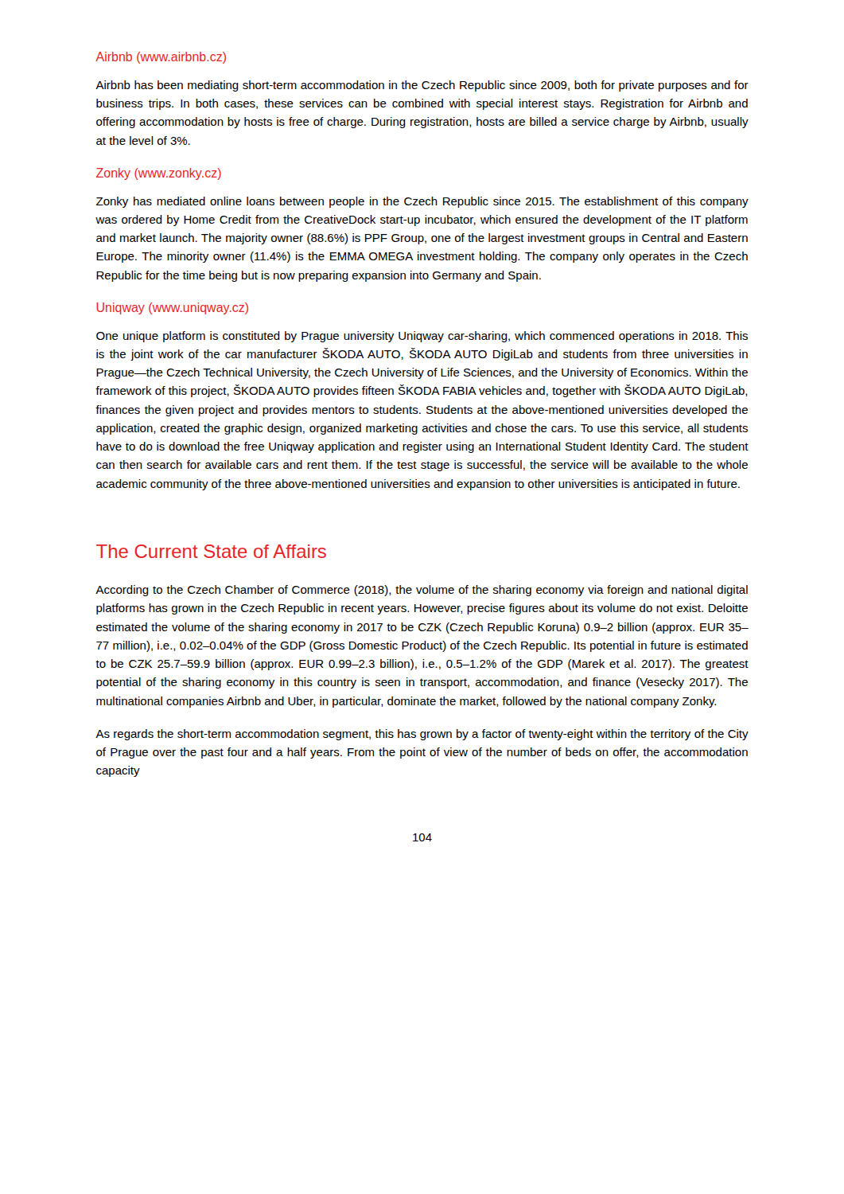Airbnb (www.airbnb.cz)
Airbnb has been mediating short-term accommodation in the Czech Republic since 2009, both for private purposes and for business trips. In both cases, these services can be combined with special interest stays. Registration for Airbnb and offering accommodation by hosts is free of charge. During registration, hosts are billed a service charge by Airbnb, usually at the level of 3%.
Zonky (www.zonky.cz)
Zonky has mediated online loans between people in the Czech Republic since 2015. The establishment of this company was ordered by Home Credit from the CreativeDock start-up incubator, which ensured the development of the IT platform and market launch. The majority owner (88.6%) is PPF Group, one of the largest investment groups in Central and Eastern Europe. The minority owner (11.4%) is the EMMA OMEGA investment holding. The company only operates in the Czech Republic for the time being but is now preparing expansion into Germany and Spain.
Uniqway (www.uniqway.cz)
One unique platform is constituted by Prague university Uniqway car-sharing, which commenced operations in 2018. This is the joint work of the car manufacturer ŠKODA AUTO, ŠKODA AUTO DigiLab and students from three universities in Prague—the Czech Technical University, the Czech University of Life Sciences, and the University of Economics. Within the framework of this project, ŠKODA AUTO provides fifteen ŠKODA FABIA vehicles and, together with ŠKODA AUTO DigiLab, finances the given project and provides mentors to students. Students at the above-mentioned universities developed the application, created the graphic design, organized marketing activities and chose the cars. To use this service, all students have to do is download the free Uniqway application and register using an International Student Identity Card. The student can then search for available cars and rent them. If the test stage is successful, the service will be available to the whole academic community of the three above-mentioned universities and expansion to other universities is anticipated in future.
The Current State of Affairs
According to the Czech Chamber of Commerce (2018), the volume of the sharing economy via foreign and national digital platforms has grown in the Czech Republic in recent years. However, precise figures about its volume do not exist. Deloitte estimated the volume of the sharing economy in 2017 to be CZK (Czech Republic Koruna) 0.9–2 billion (approx. EUR 35–77 million), i.e., 0.02–0.04% of the GDP (Gross Domestic Product) of the Czech Republic. Its potential in future is estimated to be CZK 25.7–59.9 billion (approx. EUR 0.99–2.3 billion), i.e., 0.5–1.2% of the GDP (Marek et al. 2017). The greatest potential of the sharing economy in this country is seen in transport, accommodation, and finance (Vesecky 2017). The multinational companies Airbnb and Uber, in particular, dominate the market, followed by the national company Zonky.
As regards the short-term accommodation segment, this has grown by a factor of twenty-eight within the territory of the City of Prague over the past four and a half years. From the point of view of the number of beds on offer, the accommodation capacity
104